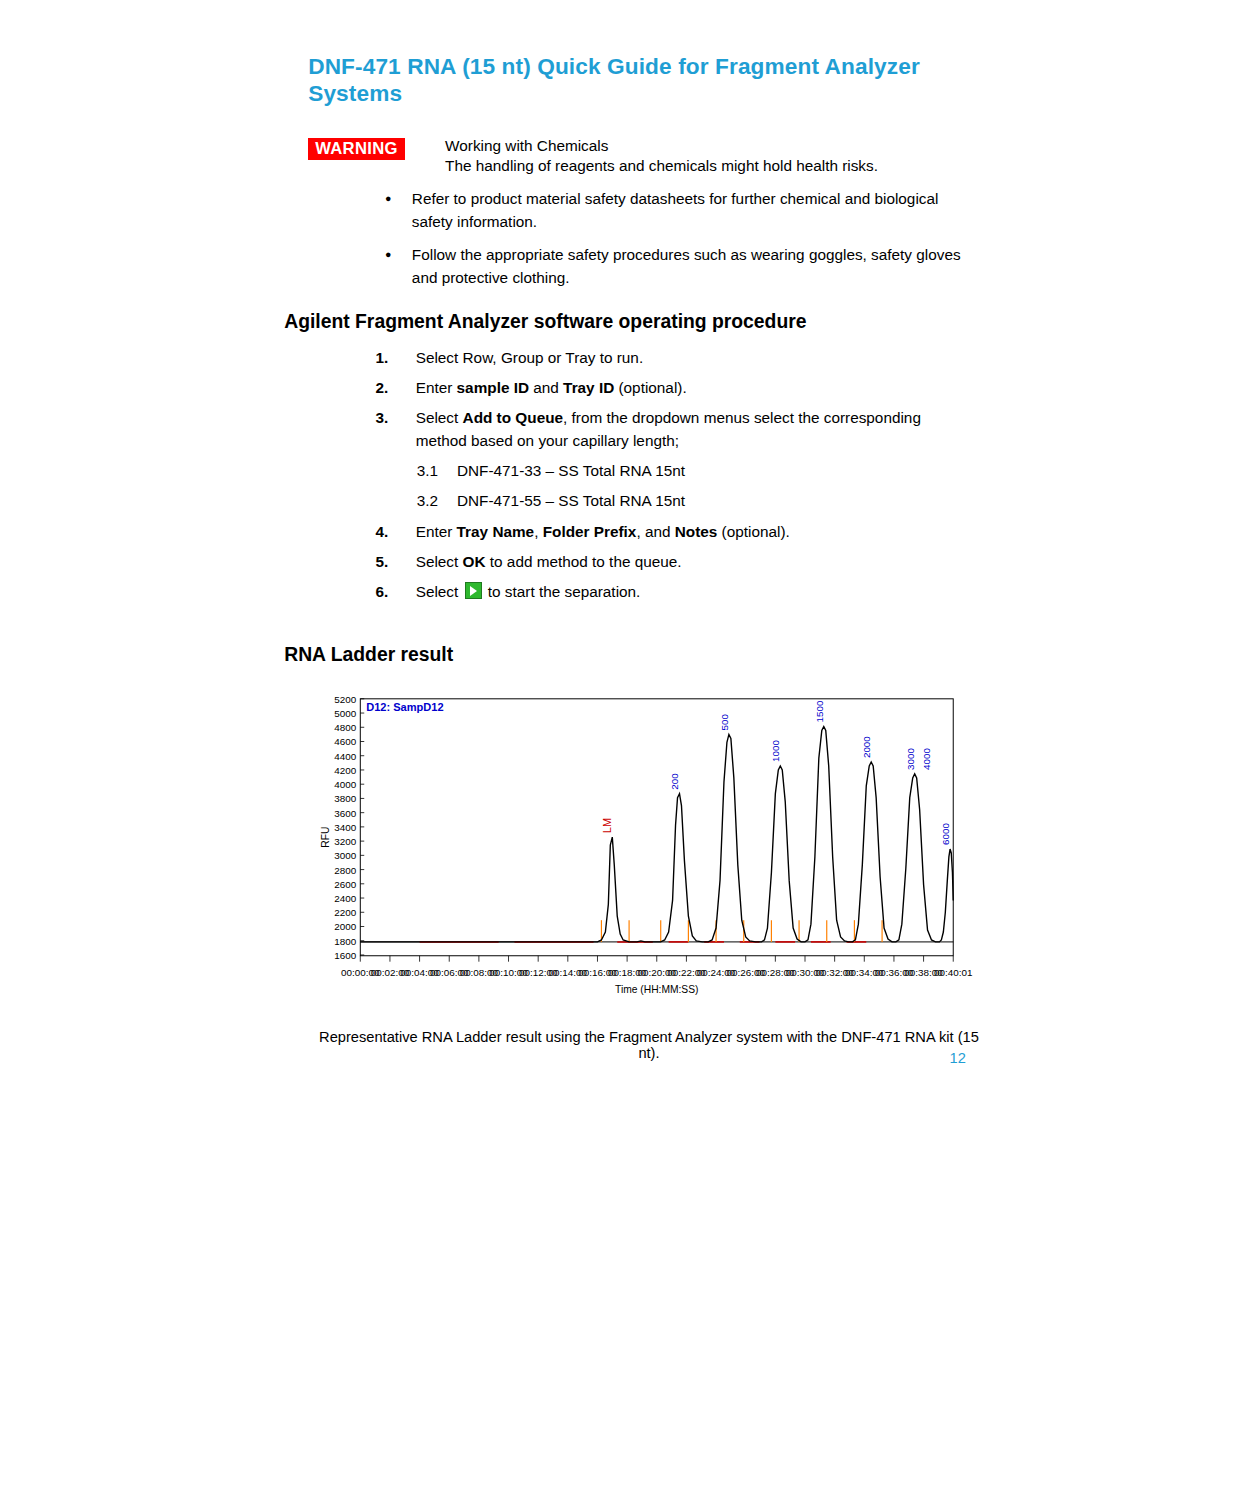DNF-471 RNA (15 nt) Quick Guide for Fragment Analyzer Systems
WARNING
Working with Chemicals
The handling of reagents and chemicals might hold health risks.
Refer to product material safety datasheets for further chemical and biological safety information.
Follow the appropriate safety procedures such as wearing goggles, safety gloves and protective clothing.
Agilent Fragment Analyzer software operating procedure
Select Row, Group or Tray to run.
Enter sample ID and Tray ID (optional).
Select Add to Queue, from the dropdown menus select the corresponding method based on your capillary length;
3.1 DNF-471-33 – SS Total RNA 15nt
3.2 DNF-471-55 – SS Total RNA 15nt
Enter Tray Name, Folder Prefix, and Notes (optional).
Select OK to add method to the queue.
Select to start the separation.
RNA Ladder result
5200 5000 4800 4600 4400 4200 4000 3800 3600 3400 3200 3000 2800 2600 2400 2200 2000 1800 1600 RFU D12: SampD12 LM 200 500 1000 1500 2000 3000 4000 6000 00:00:00 00:02:00 00:04:00 00:06:00 00:08:00 00:10:00 00:12:00 00:14:00 00:16:00 00:18:00 00:20:00 00:22:00 00:24:00 00:26:00 00:28:00 00:30:00 00:32:00 00:34:00 00:36:00 00:38:00 00:40:01 Time (HH:MM:SS)
Representative RNA Ladder result using the Fragment Analyzer system with the DNF-471 RNA kit (15 nt).
12